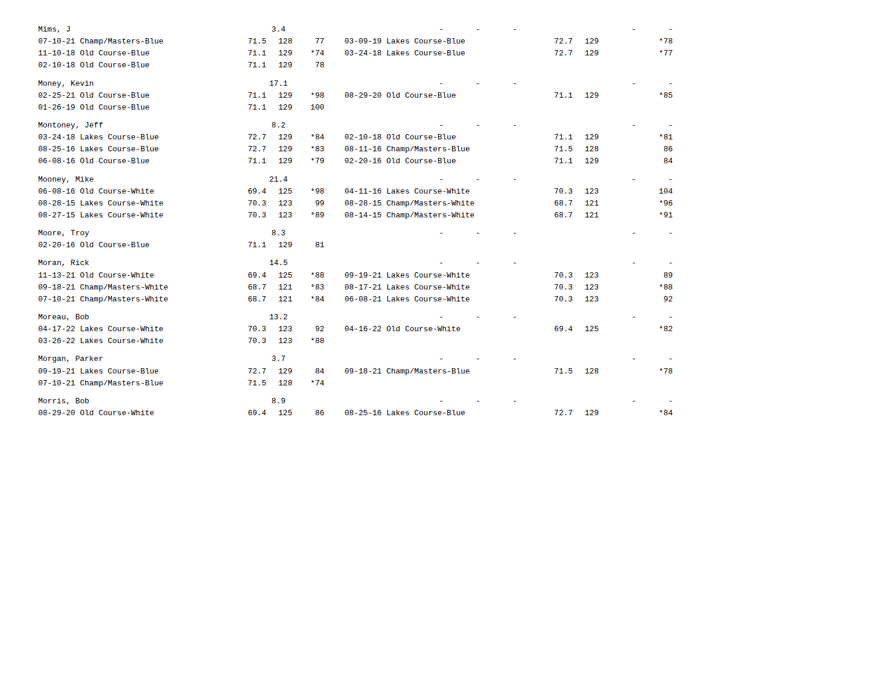| Mims, J | 3.4 | - - - | - - |
| 07-10-21 Champ/Masters-Blue | 71.5 | 128 | 77 | 03-09-19 Lakes Course-Blue | 72.7 | 129 | *78 |
| 11-10-18 Old Course-Blue | 71.1 | 129 | *74 | 03-24-18 Lakes Course-Blue | 72.7 | 129 | *77 |
| 02-10-18 Old Course-Blue | 71.1 | 129 | 78 | | | | |
| Money, Kevin | 17.1 | - - - | - - |
| 02-25-21 Old Course-Blue | 71.1 | 129 | *98 | 08-29-20 Old Course-Blue | 71.1 | 129 | *85 |
| 01-26-19 Old Course-Blue | 71.1 | 129 | 100 | | | | |
| Montoney, Jeff | 8.2 | - - - | - - |
| 03-24-18 Lakes Course-Blue | 72.7 | 129 | *84 | 02-10-18 Old Course-Blue | 71.1 | 129 | *81 |
| 08-25-16 Lakes Course-Blue | 72.7 | 129 | *83 | 08-11-16 Champ/Masters-Blue | 71.5 | 128 | 86 |
| 06-08-16 Old Course-Blue | 71.1 | 129 | *79 | 02-20-16 Old Course-Blue | 71.1 | 129 | 84 |
| Mooney, Mike | 21.4 | - - - | - - |
| 06-08-16 Old Course-White | 69.4 | 125 | *98 | 04-11-16 Lakes Course-White | 70.3 | 123 | 104 |
| 08-28-15 Lakes Course-White | 70.3 | 123 | 99 | 08-28-15 Champ/Masters-White | 68.7 | 121 | *96 |
| 08-27-15 Lakes Course-White | 70.3 | 123 | *89 | 08-14-15 Champ/Masters-White | 68.7 | 121 | *91 |
| Moore, Troy | 8.3 | - - - | - - |
| 02-20-16 Old Course-Blue | 71.1 | 129 | 81 | | | | |
| Moran, Rick | 14.5 | - - - | - - |
| 11-13-21 Old Course-White | 69.4 | 125 | *88 | 09-19-21 Lakes Course-White | 70.3 | 123 | 89 |
| 09-18-21 Champ/Masters-White | 68.7 | 121 | *83 | 08-17-21 Lakes Course-White | 70.3 | 123 | *88 |
| 07-10-21 Champ/Masters-White | 68.7 | 121 | *84 | 06-08-21 Lakes Course-White | 70.3 | 123 | 92 |
| Moreau, Bob | 13.2 | - - - | - - |
| 04-17-22 Lakes Course-White | 70.3 | 123 | 92 | 04-16-22 Old Course-White | 69.4 | 125 | *82 |
| 03-26-22 Lakes Course-White | 70.3 | 123 | *88 | | | | |
| Morgan, Parker | 3.7 | - - - | - - |
| 09-19-21 Lakes Course-Blue | 72.7 | 129 | 84 | 09-18-21 Champ/Masters-Blue | 71.5 | 128 | *78 |
| 07-10-21 Champ/Masters-Blue | 71.5 | 128 | *74 | | | | |
| Morris, Bob | 8.9 | - - - | - - |
| 08-29-20 Old Course-White | 69.4 | 125 | 86 | 08-25-16 Lakes Course-Blue | 72.7 | 129 | *84 |